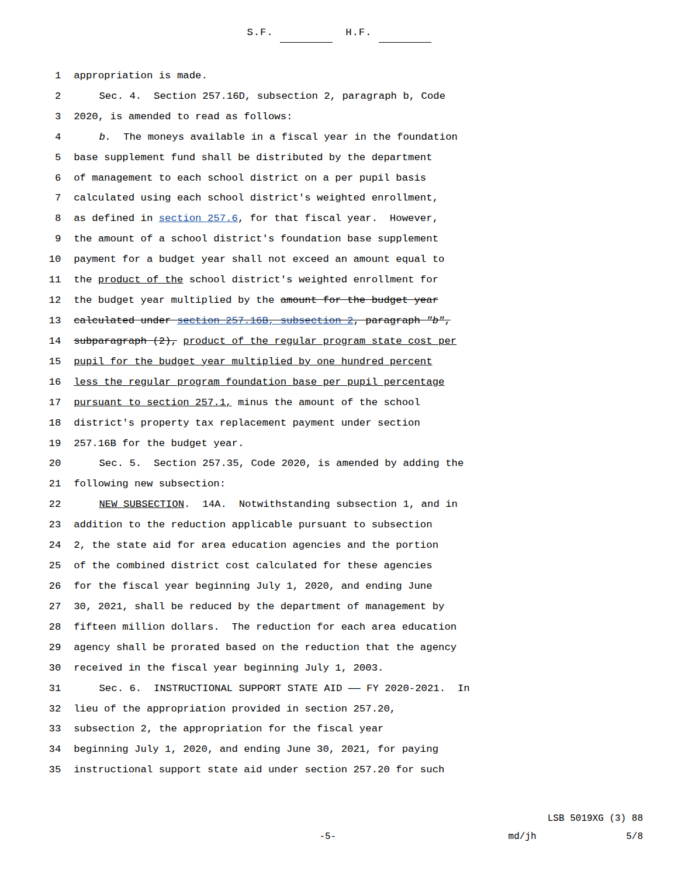S.F. H.F.
| 1 | appropriation is made. |
| 2 | Sec. 4. Section 257.16D, subsection 2, paragraph b, Code |
| 3 | 2020, is amended to read as follows: |
| 4 | b. The moneys available in a fiscal year in the foundation |
| 5 | base supplement fund shall be distributed by the department |
| 6 | of management to each school district on a per pupil basis |
| 7 | calculated using each school district's weighted enrollment, |
| 8 | as defined in section 257.6 , for that fiscal year. However, |
| 9 | the amount of a school district's foundation base supplement |
| 10 | payment for a budget year shall not exceed an amount equal to |
| 11 | the product of the school district's weighted enrollment for |
| 12 | the budget year multiplied by the amount for the budget year |
| 13 | calculated under section 257.16B, subsection 2 , paragraph "b" , |
| 14 | subparagraph (2), product of the regular program state cost per |
| 15 | pupil for the budget year multiplied by one hundred percent |
| 16 | less the regular program foundation base per pupil percentage |
| 17 | pursuant to section 257.1, minus the amount of the school |
| 18 | district's property tax replacement payment under section |
| 19 | 257.16B for the budget year. |
| 20 | Sec. 5. Section 257.35, Code 2020, is amended by adding the |
| 21 | following new subsection: |
| 22 | NEW SUBSECTION . 14A. Notwithstanding subsection 1, and in |
| 23 | addition to the reduction applicable pursuant to subsection |
| 24 | 2, the state aid for area education agencies and the portion |
| 25 | of the combined district cost calculated for these agencies |
| 26 | for the fiscal year beginning July 1, 2020, and ending June |
| 27 | 30, 2021, shall be reduced by the department of management by |
| 28 | fifteen million dollars. The reduction for each area education |
| 29 | agency shall be prorated based on the reduction that the agency |
| 30 | received in the fiscal year beginning July 1, 2003. |
| 31 | Sec. 6. INSTRUCTIONAL SUPPORT STATE AID —— FY 2020-2021. In |
| 32 | lieu of the appropriation provided in section 257.20, |
| 33 | subsection 2, the appropriation for the fiscal year |
| 34 | beginning July 1, 2020, and ending June 30, 2021, for paying |
| 35 | instructional support state aid under section 257.20 for such |
-5-
LSB 5019XG (3) 88
md/jh 5/8